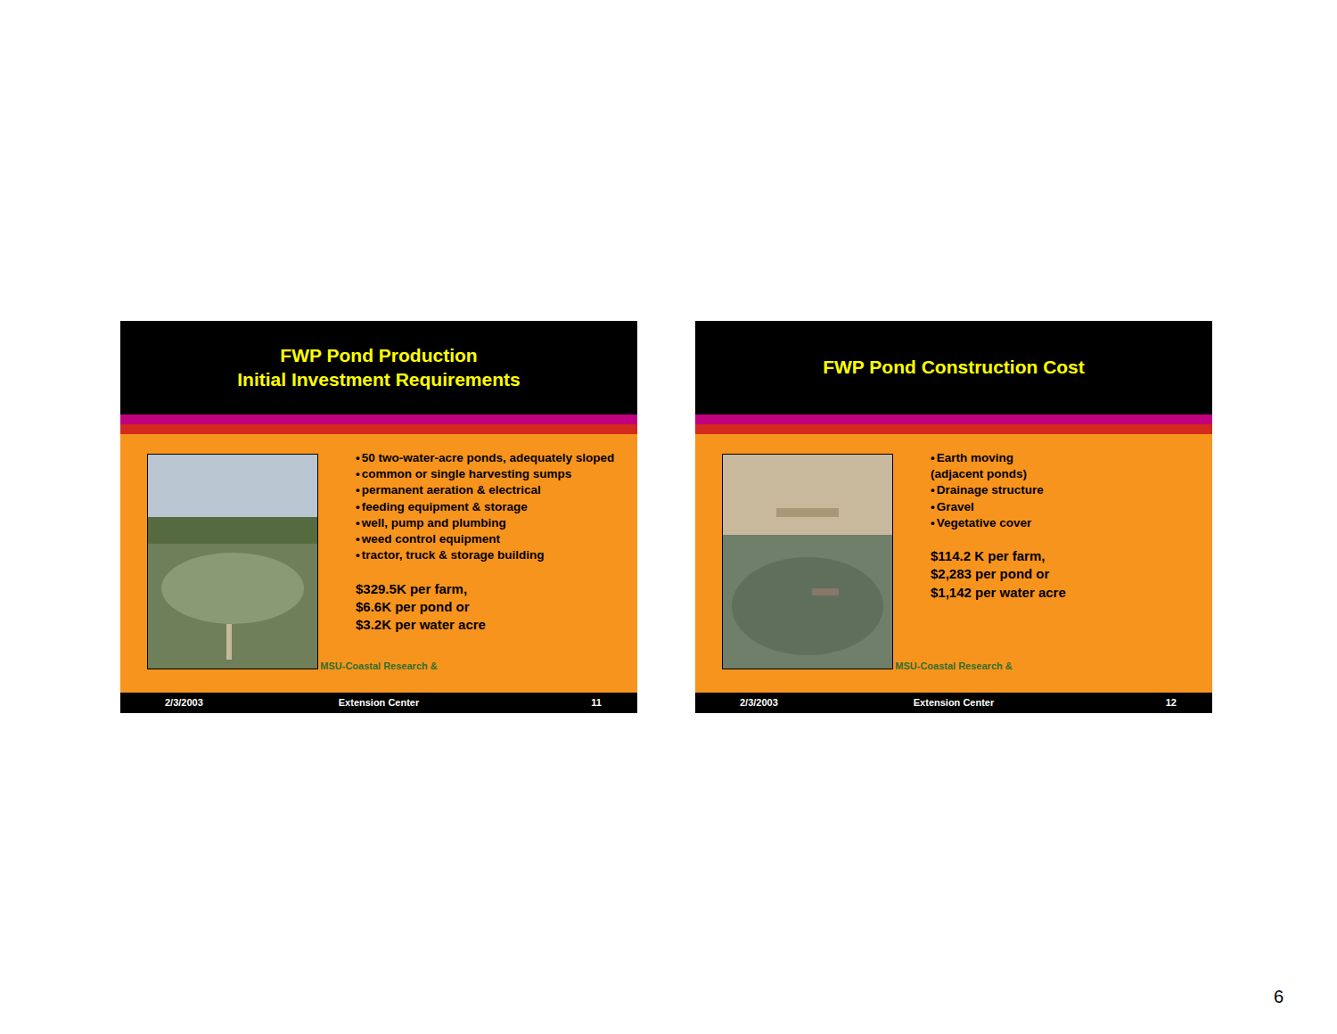FWP Pond Production
Initial Investment Requirements
50 two-water-acre ponds, adequately sloped
common or single harvesting sumps
permanent aeration & electrical
feeding equipment & storage
well, pump and plumbing
weed control equipment
tractor, truck & storage building
$329.5K per farm,
$6.6K per pond or
$3.2K per water acre
MSU-Coastal Research &
2/3/2003 Extension Center 11
FWP Pond Construction Cost
Earth moving
(adjacent ponds)
Drainage structure
Gravel
Vegetative cover
$114.2 K per farm,
$2,283 per pond or
$1,142 per water acre
MSU-Coastal Research &
2/3/2003 Extension Center 12
6